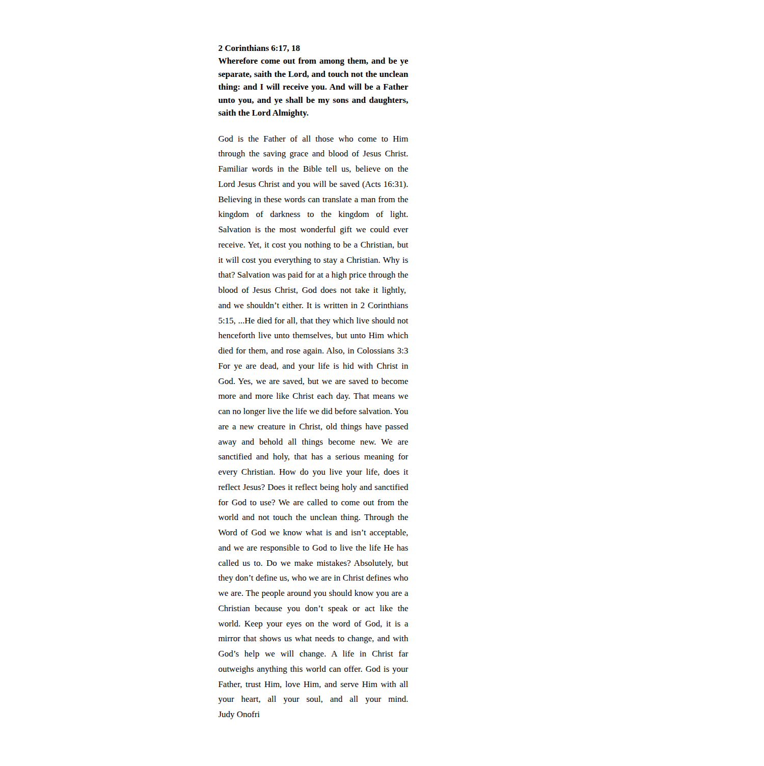2 Corinthians 6:17, 18 Wherefore come out from among them, and be ye separate, saith the Lord, and touch not the unclean thing: and I will receive you. And will be a Father unto you, and ye shall be my sons and daughters, saith the Lord Almighty.
God is the Father of all those who come to Him through the saving grace and blood of Jesus Christ. Familiar words in the Bible tell us, believe on the Lord Jesus Christ and you will be saved (Acts 16:31). Believing in these words can translate a man from the kingdom of darkness to the kingdom of light. Salvation is the most wonderful gift we could ever receive. Yet, it cost you nothing to be a Christian, but it will cost you everything to stay a Christian. Why is that? Salvation was paid for at a high price through the blood of Jesus Christ, God does not take it lightly, and we shouldn’t either. It is written in 2 Corinthians 5:15, ...He died for all, that they which live should not henceforth live unto themselves, but unto Him which died for them, and rose again. Also, in Colossians 3:3 For ye are dead, and your life is hid with Christ in God. Yes, we are saved, but we are saved to become more and more like Christ each day. That means we can no longer live the life we did before salvation. You are a new creature in Christ, old things have passed away and behold all things become new. We are sanctified and holy, that has a serious meaning for every Christian. How do you live your life, does it reflect Jesus? Does it reflect being holy and sanctified for God to use? We are called to come out from the world and not touch the unclean thing. Through the Word of God we know what is and isn’t acceptable, and we are responsible to God to live the life He has called us to. Do we make mistakes? Absolutely, but they don’t define us, who we are in Christ defines who we are. The people around you should know you are a Christian because you don’t speak or act like the world. Keep your eyes on the word of God, it is a mirror that shows us what needs to change, and with God’s help we will change. A life in Christ far outweighs anything this world can offer. God is your Father, trust Him, love Him, and serve Him with all your heart, all your soul, and all your mind. Judy Onofri